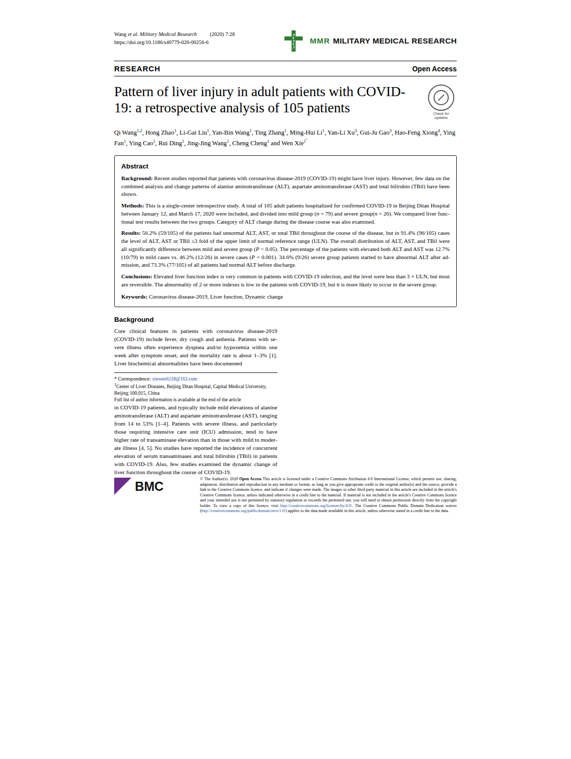Wang et al. Military Medical Research (2020) 7:28
https://doi.org/10.1186/s40779-020-00256-6
MMRMILITARY MEDICAL RESEARCH
Research
Open Access
Pattern of liver injury in adult patients with COVID-19: a retrospective analysis of 105 patients
Check for
updates
Qi Wang1,2, Hong Zhao1, Li-Gai Liu1, Yan-Bin Wang1, Ting Zhang1, Ming-Hui Li1, Yan-Li Xu3, Gui-Ju Gao3, Hao-Feng Xiong4, Ying Fan1, Ying Cao1, Rui Ding1, Jing-Jing Wang1, Cheng Cheng1 and Wen Xie1*
Abstract
Background: Recent studies reported that patients with coronavirus disease-2019 (COVID-19) might have liver injury. However, few data on the combined analysis and change patterns of alanine aminotransferase (ALT), aspartate aminotransferase (AST) and total bilirubin (TBil) have been shown.
Methods: This is a single-center retrospective study. A total of 105 adult patients hospitalized for confirmed COVID-19 in Beijing Ditan Hospital between January 12, and March 17, 2020 were included, and divided into mild group (n = 79) and severe group(n = 26). We compared liver functional test results between the two groups. Category of ALT change during the disease course was also examined.
Results: 56.2% (59/105) of the patients had unnormal ALT, AST, or total TBil throughout the course of the disease, but in 91.4% (96/105) cases the level of ALT, AST or TBil ≤3 fold of the upper limit of normal reference range (ULN). The overall distribution of ALT, AST, and TBil were all significantly difference between mild and severe group (P < 0.05). The percentage of the patients with elevated both ALT and AST was 12.7% (10/79) in mild cases vs. 46.2% (12/26) in severe cases (P = 0.001). 34.6% (9/26) severe group patients started to have abnormal ALT after admission, and 73.3% (77/105) of all patients had normal ALT before discharge.
Conclusions: Elevated liver function index is very common in patients with COVID-19 infection, and the level were less than 3 × ULN, but most are reversible. The abnormality of 2 or more indexes is low in the patients with COVID-19, but it is more likely to occur in the severe group.
Keywords: Coronavirus disease-2019, Liver function, Dynamic change
Background
Core clinical features in patients with coronavirus disease-2019 (COVID-19) include fever, dry cough and asthenia. Patients with severe illness often experience dyspnea and/or hypoxemia within one week after symptom onset, and the mortality rate is about 1–3% [1]. Liver biochemical abnormalities have been documented
* Correspondence: xiewen6218@163.com
1Center of Liver Diseases, Beijing Ditan Hospital, Capital Medical University, Beijing 100,015, China
Full list of author information is available at the end of the article
in COVID-19 patients, and typically include mild elevations of alanine aminotransferase (ALT) and aspartate aminotransferase (AST), ranging from 14 to 53% [1–4]. Patients with severe illness, and particularly those requiring intensive care unit (ICU) admission, tend to have higher rate of transaminase elevation than in those with mild to moderate illness [4, 5]. No studies have reported the incidence of concurrent elevation of serum transaminases and total bilirubin (TBil) in patients with COVID-19. Also, few studies examined the dynamic change of liver function throughout the course of COVID-19.
BMC
© The Author(s). 2020 Open Access This article is licensed under a Creative Commons Attribution 4.0 International License, which permits use, sharing, adaptation, distribution and reproduction in any medium or format, as long as you give appropriate credit to the original author(s) and the source, provide a link to the Creative Commons licence, and indicate if changes were made. The images or other third party material in this article are included in the article's Creative Commons licence, unless indicated otherwise in a credit line to the material. If material is not included in the article's Creative Commons licence and your intended use is not permitted by statutory regulation or exceeds the permitted use, you will need to obtain permission directly from the copyright holder. To view a copy of this licence, visit http://creativecommons.org/licenses/by/4.0/. The Creative Commons Public Domain Dedication waiver (http://creativecommons.org/publicdomain/zero/1.0/) applies to the data made available in this article, unless otherwise stated in a credit line to the data.